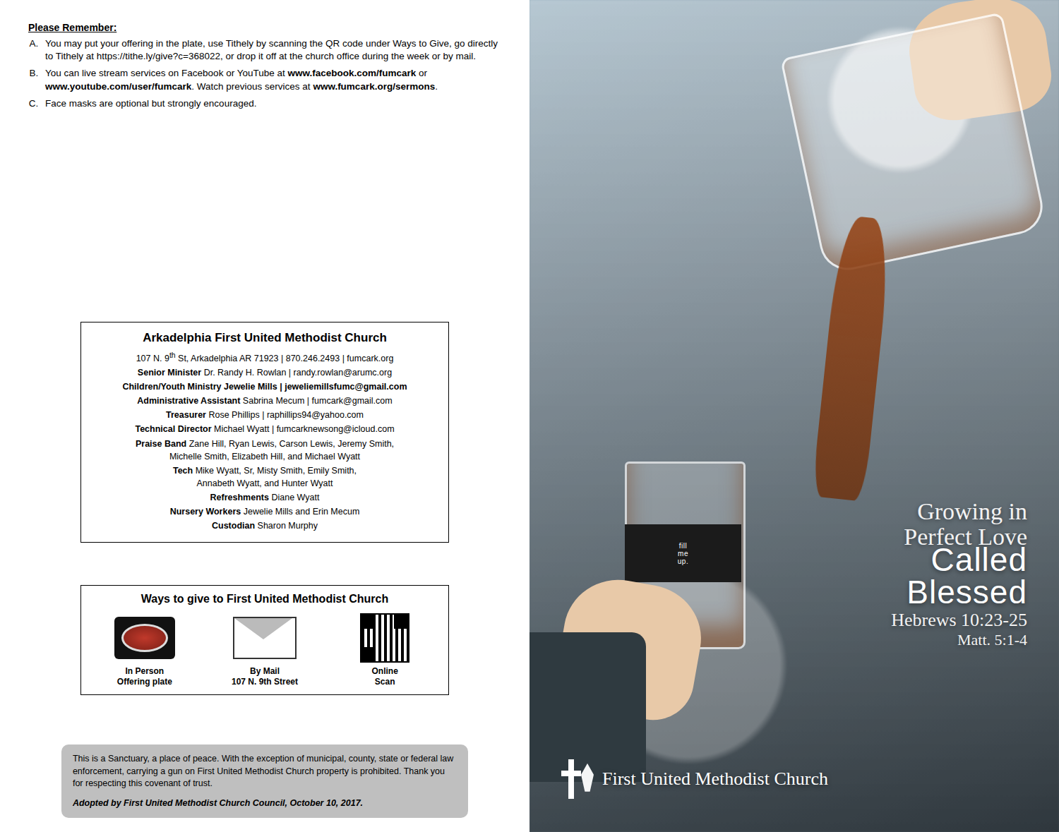Please Remember:
You may put your offering in the plate, use Tithely by scanning the QR code under Ways to Give, go directly to Tithely at https://tithe.ly/give?c=368022, or drop it off at the church office during the week or by mail.
You can live stream services on Facebook or YouTube at www.facebook.com/fumcark or www.youtube.com/user/fumcark. Watch previous services at www.fumcark.org/sermons.
Face masks are optional but strongly encouraged.
Arkadelphia First United Methodist Church
107 N. 9th St, Arkadelphia AR 71923 | 870.246.2493 | fumcark.org
Senior Minister Dr. Randy H. Rowlan | randy.rowlan@arumc.org
Children/Youth Ministry Jewelie Mills | jeweliemillsfumc@gmail.com
Administrative Assistant Sabrina Mecum | fumcark@gmail.com
Treasurer Rose Phillips | raphillips94@yahoo.com
Technical Director Michael Wyatt | fumcarknewsong@icloud.com
Praise Band Zane Hill, Ryan Lewis, Carson Lewis, Jeremy Smith,
Michelle Smith, Elizabeth Hill, and Michael Wyatt
Tech Mike Wyatt, Sr, Misty Smith, Emily Smith,
Annabeth Wyatt, and Hunter Wyatt
Refreshments Diane Wyatt
Nursery Workers Jewelie Mills and Erin Mecum
Custodian Sharon Murphy
Ways to give to First United Methodist Church
In Person
Offering plate
By Mail
107 N. 9th Street
Online
Scan
This is a Sanctuary, a place of peace. With the exception of municipal, county, state or federal law enforcement, carrying a gun on First United Methodist Church property is prohibited. Thank you for respecting this covenant of trust.
Adopted by First United Methodist Church Council, October 10, 2017.
fill
me
up.
Growing in
Perfect Love
Called
Blessed
Hebrews 10:23-25
Matt. 5:1-4
First United Methodist Church